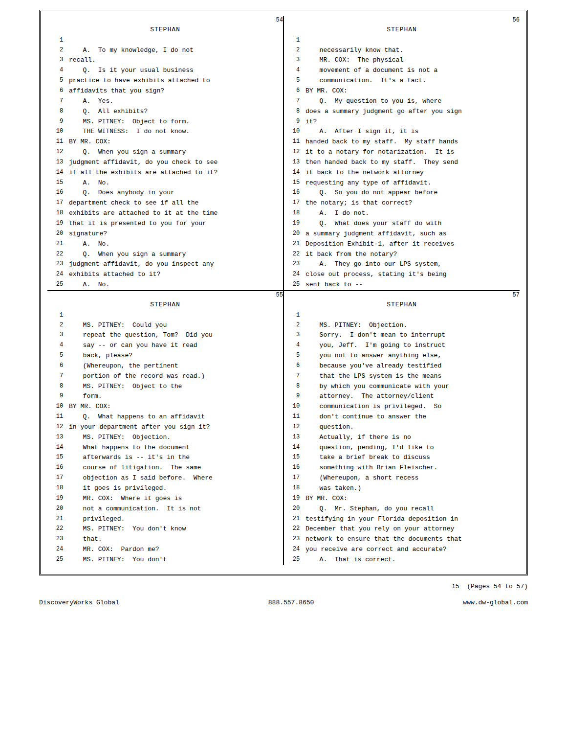| 54 STEPHAN / 1 / / / 2 / A. To my knowledge, I do not / / 3 / recall. / / 4 / Q. Is it your usual business / / 5 / practice to have exhibits attached to / / 6 / affidavits that you sign? / / 7 / A. Yes. / / 8 / Q. All exhibits? / / 9 / MS. PITNEY: Object to form. / / 10 / THE WITNESS: I do not know. / / 11 / BY MR. COX: / / 12 / Q. When you sign a summary / / 13 / judgment affidavit, do you check to see / / 14 / if all the exhibits are attached to it? / / 15 / A. No. / / 16 / Q. Does anybody in your / / 17 / department check to see if all the / / 18 / exhibits are attached to it at the time / / 19 / that it is presented to you for your / / 20 / signature? / / 21 / A. No. / / 22 / Q. When you sign a summary / / 23 / judgment affidavit, do you inspect any / / 24 / exhibits attached to it? / / 25 / A. No. / | 56 STEPHAN / 1 / / / 2 / necessarily know that. / / 3 / MR. COX: The physical / / 4 / movement of a document is not a / / 5 / communication. It's a fact. / / 6 / BY MR. COX: / / 7 / Q. My question to you is, where / / 8 / does a summary judgment go after you sign / / 9 / it? / / 10 / A. After I sign it, it is / / 11 / handed back to my staff. My staff hands / / 12 / it to a notary for notarization. It is / / 13 / then handed back to my staff. They send / / 14 / it back to the network attorney / / 15 / requesting any type of affidavit. / / 16 / Q. So you do not appear before / / 17 / the notary; is that correct? / / 18 / A. I do not. / / 19 / Q. What does your staff do with / / 20 / a summary judgment affidavit, such as / / 21 / Deposition Exhibit-1, after it receives / / 22 / it back from the notary? / / 23 / A. They go into our LPS system, / / 24 / close out process, stating it's being / / 25 / sent back to -- / |
| 55 STEPHAN / 1 / / / 2 / MS. PITNEY: Could you / / 3 / repeat the question, Tom? Did you / / 4 / say -- or can you have it read / / 5 / back, please? / / 6 / (Whereupon, the pertinent / / 7 / portion of the record was read.) / / 8 / MS. PITNEY: Object to the / / 9 / form. / / 10 / BY MR. COX: / / 11 / Q. What happens to an affidavit / / 12 / in your department after you sign it? / / 13 / MS. PITNEY: Objection. / / 14 / What happens to the document / / 15 / afterwards is -- it's in the / / 16 / course of litigation. The same / / 17 / objection as I said before. Where / / 18 / it goes is privileged. / / 19 / MR. COX: Where it goes is / / 20 / not a communication. It is not / / 21 / privileged. / / 22 / MS. PITNEY: You don't know / / 23 / that. / / 24 / MR. COX: Pardon me? / / 25 / MS. PITNEY: You don't / | 57 STEPHAN / 1 / / / 2 / MS. PITNEY: Objection. / / 3 / Sorry. I don't mean to interrupt / / 4 / you, Jeff. I'm going to instruct / / 5 / you not to answer anything else, / / 6 / because you've already testified / / 7 / that the LPS system is the means / / 8 / by which you communicate with your / / 9 / attorney. The attorney/client / / 10 / communication is privileged. So / / 11 / don't continue to answer the / / 12 / question. / / 13 / Actually, if there is no / / 14 / question, pending, I'd like to / / 15 / take a brief break to discuss / / 16 / something with Brian Fleischer. / / 17 / (Whereupon, a short recess / / 18 / was taken.) / / 19 / BY MR. COX: / / 20 / Q. Mr. Stephan, do you recall / / 21 / testifying in your Florida deposition in / / 22 / December that you rely on your attorney / / 23 / network to ensure that the documents that / / 24 / you receive are correct and accurate? / / 25 / A. That is correct. / |
15 (Pages 54 to 57)
DiscoveryWorks Global 888.557.8650 www.dw-global.com